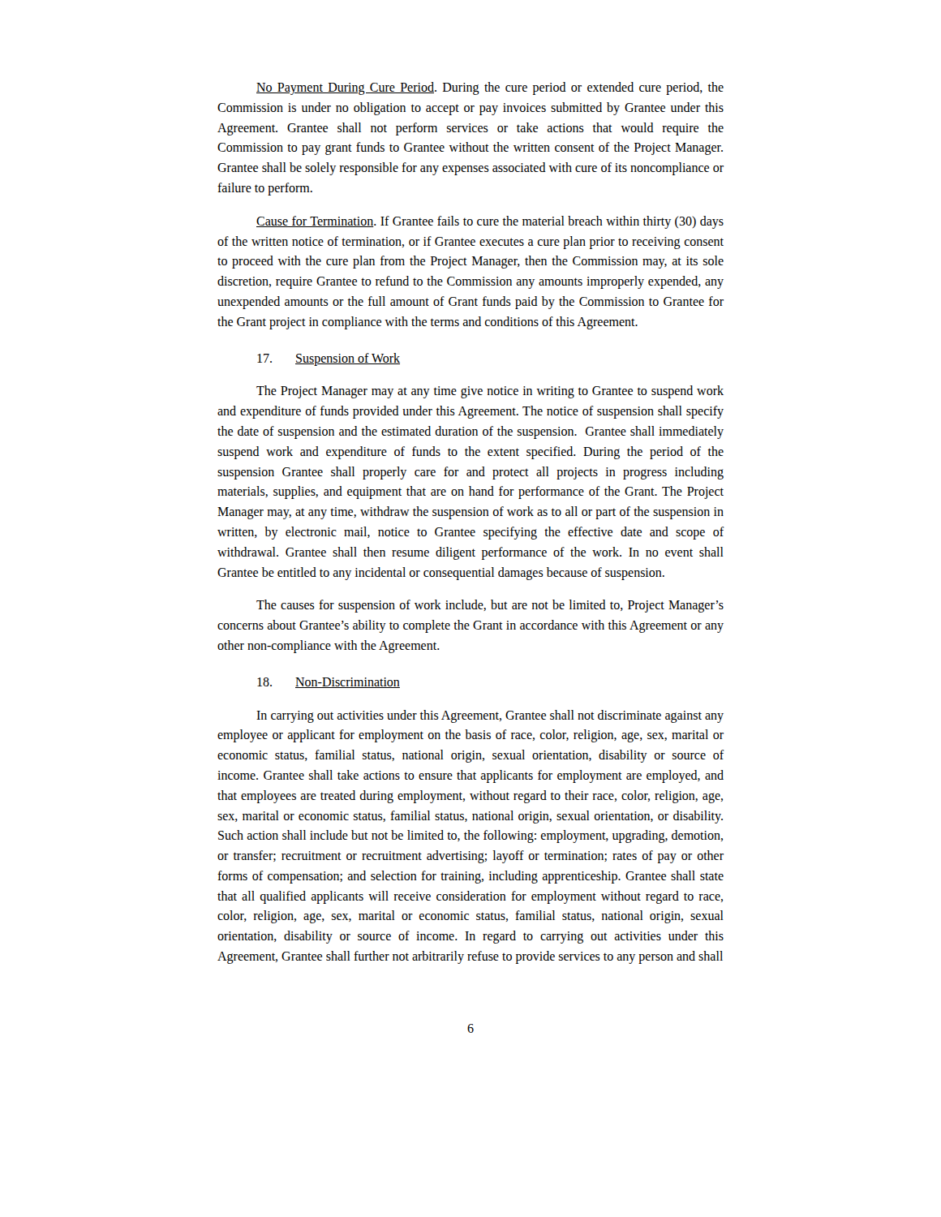No Payment During Cure Period. During the cure period or extended cure period, the Commission is under no obligation to accept or pay invoices submitted by Grantee under this Agreement. Grantee shall not perform services or take actions that would require the Commission to pay grant funds to Grantee without the written consent of the Project Manager. Grantee shall be solely responsible for any expenses associated with cure of its noncompliance or failure to perform.
Cause for Termination. If Grantee fails to cure the material breach within thirty (30) days of the written notice of termination, or if Grantee executes a cure plan prior to receiving consent to proceed with the cure plan from the Project Manager, then the Commission may, at its sole discretion, require Grantee to refund to the Commission any amounts improperly expended, any unexpended amounts or the full amount of Grant funds paid by the Commission to Grantee for the Grant project in compliance with the terms and conditions of this Agreement.
17. Suspension of Work
The Project Manager may at any time give notice in writing to Grantee to suspend work and expenditure of funds provided under this Agreement. The notice of suspension shall specify the date of suspension and the estimated duration of the suspension. Grantee shall immediately suspend work and expenditure of funds to the extent specified. During the period of the suspension Grantee shall properly care for and protect all projects in progress including materials, supplies, and equipment that are on hand for performance of the Grant. The Project Manager may, at any time, withdraw the suspension of work as to all or part of the suspension in written, by electronic mail, notice to Grantee specifying the effective date and scope of withdrawal. Grantee shall then resume diligent performance of the work. In no event shall Grantee be entitled to any incidental or consequential damages because of suspension.
The causes for suspension of work include, but are not be limited to, Project Manager’s concerns about Grantee’s ability to complete the Grant in accordance with this Agreement or any other non-compliance with the Agreement.
18. Non-Discrimination
In carrying out activities under this Agreement, Grantee shall not discriminate against any employee or applicant for employment on the basis of race, color, religion, age, sex, marital or economic status, familial status, national origin, sexual orientation, disability or source of income. Grantee shall take actions to ensure that applicants for employment are employed, and that employees are treated during employment, without regard to their race, color, religion, age, sex, marital or economic status, familial status, national origin, sexual orientation, or disability. Such action shall include but not be limited to, the following: employment, upgrading, demotion, or transfer; recruitment or recruitment advertising; layoff or termination; rates of pay or other forms of compensation; and selection for training, including apprenticeship. Grantee shall state that all qualified applicants will receive consideration for employment without regard to race, color, religion, age, sex, marital or economic status, familial status, national origin, sexual orientation, disability or source of income. In regard to carrying out activities under this Agreement, Grantee shall further not arbitrarily refuse to provide services to any person and shall
6